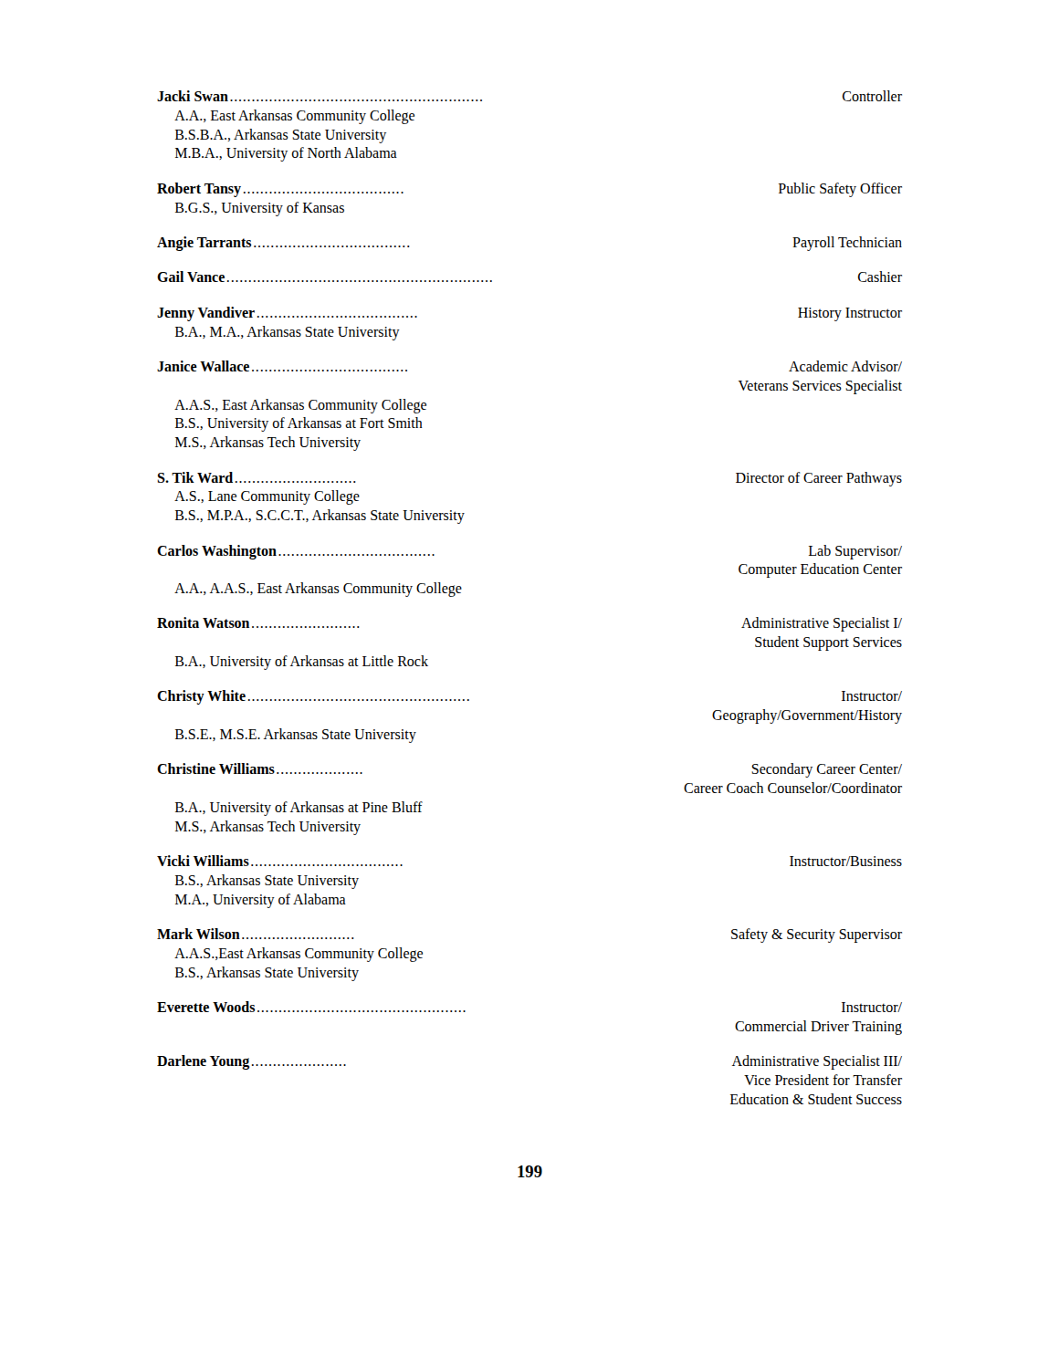Jacki Swan.......................................................... Controller
A.A., East Arkansas Community College
B.S.B.A., Arkansas State University
M.B.A., University of North Alabama
Robert Tansy..................................... Public Safety Officer
B.G.S., University of Kansas
Angie Tarrants.................................... Payroll Technician
Gail Vance............................................................. Cashier
Jenny Vandiver..................................... History Instructor
B.A., M.A., Arkansas State University
Janice Wallace.................................... Academic Advisor/
Veterans Services Specialist
A.A.S., East Arkansas Community College
B.S., University of Arkansas at Fort Smith
M.S., Arkansas Tech University
S. Tik Ward............................ Director of Career Pathways
A.S., Lane Community College
B.S., M.P.A., S.C.C.T., Arkansas State University
Carlos Washington.................................... Lab Supervisor/
Computer Education Center
A.A., A.A.S., East Arkansas Community College
Ronita Watson......................... Administrative Specialist I/
Student Support Services
B.A., University of Arkansas at Little Rock
Christy White................................................... Instructor/
Geography/Government/History
B.S.E., M.S.E. Arkansas State University
Christine Williams.................... Secondary Career Center/
Career Coach Counselor/Coordinator
B.A., University of Arkansas at Pine Bluff
M.S., Arkansas Tech University
Vicki Williams................................... Instructor/Business
B.S., Arkansas State University
M.A., University of Alabama
Mark Wilson.......................... Safety & Security Supervisor
A.A.S.,East Arkansas Community College
B.S., Arkansas State University
Everette Woods................................................ Instructor/
Commercial Driver Training
Darlene Young...................... Administrative Specialist III/
Vice President for Transfer Education & Student Success
199